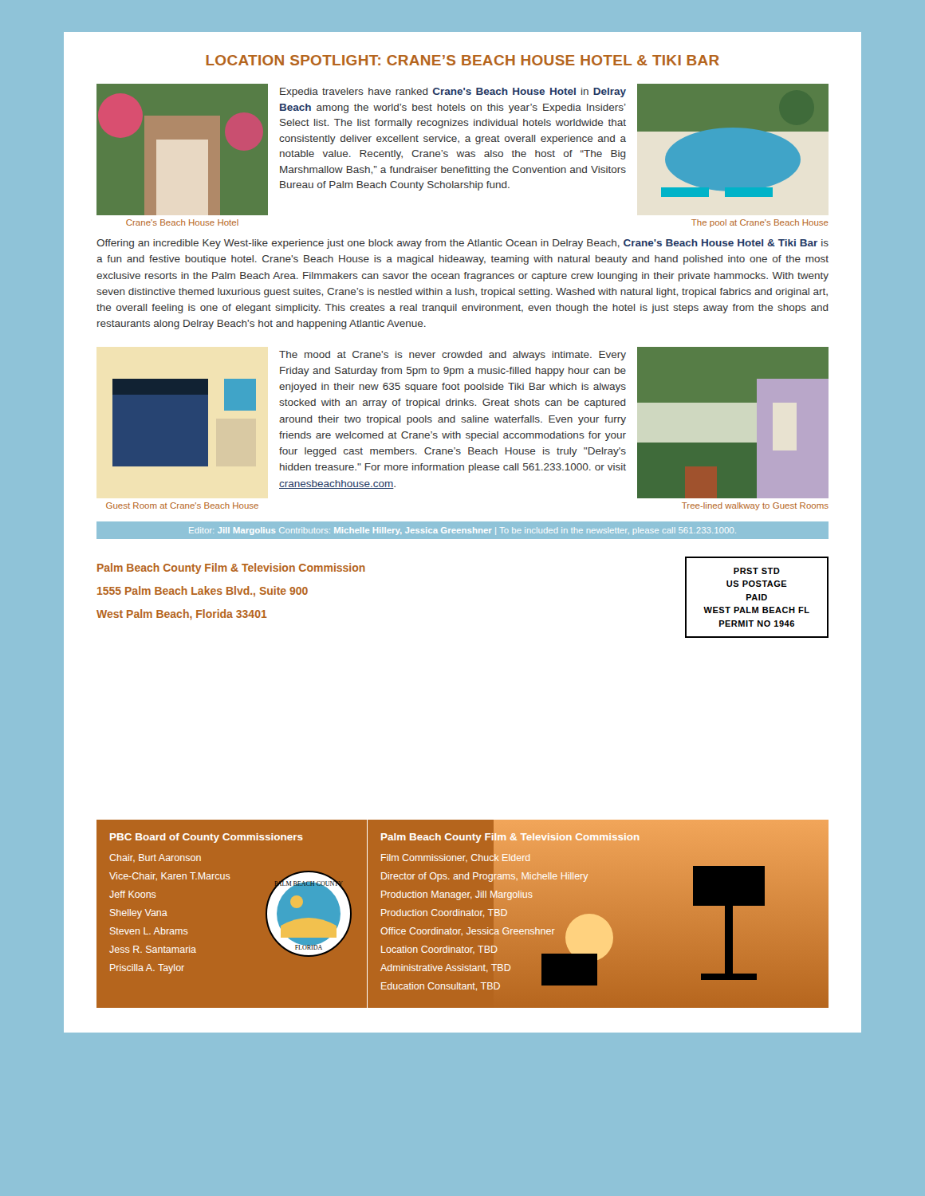LOCATION SPOTLIGHT: CRANE’S BEACH HOUSE HOTEL & TIKI BAR
Crane's Beach House Hotel
Expedia travelers have ranked Crane's Beach House Hotel in Delray Beach among the world’s best hotels on this year’s Expedia Insiders’ Select list. The list formally recognizes individual hotels worldwide that consistently deliver excellent service, a great overall experience and a notable value. Recently, Crane’s was also the host of “The Big Marshmallow Bash,” a fundraiser benefitting the Convention and Visitors Bureau of Palm Beach County Scholarship fund.
The pool at Crane's Beach House
Offering an incredible Key West-like experience just one block away from the Atlantic Ocean in Delray Beach, Crane's Beach House Hotel & Tiki Bar is a fun and festive boutique hotel. Crane's Beach House is a magical hideaway, teaming with natural beauty and hand polished into one of the most exclusive resorts in the Palm Beach Area. Filmmakers can savor the ocean fragrances or capture crew lounging in their private hammocks. With twenty seven distinctive themed luxurious guest suites, Crane’s is nestled within a lush, tropical setting. Washed with natural light, tropical fabrics and original art, the overall feeling is one of elegant simplicity. This creates a real tranquil environment, even though the hotel is just steps away from the shops and restaurants along Delray Beach's hot and happening Atlantic Avenue.
Guest Room at Crane's Beach House
The mood at Crane's is never crowded and always intimate. Every Friday and Saturday from 5pm to 9pm a music-filled happy hour can be enjoyed in their new 635 square foot poolside Tiki Bar which is always stocked with an array of tropical drinks. Great shots can be captured around their two tropical pools and saline waterfalls. Even your furry friends are welcomed at Crane’s with special accommodations for your four legged cast members. Crane’s Beach House is truly "Delray's hidden treasure." For more information please call 561.233.1000. or visit cranesbeachhouse.com.
Tree-lined walkway to Guest Rooms
Editor: Jill Margolius Contributors: Michelle Hillery, Jessica Greenshner | To be included in the newsletter, please call 561.233.1000.
Palm Beach County Film & Television Commission
1555 Palm Beach Lakes Blvd., Suite 900
West Palm Beach, Florida 33401
PRST STD
US POSTAGE
PAID
WEST PALM BEACH FL
PERMIT NO 1946
PBC Board of County Commissioners
Chair, Burt Aaronson
Vice-Chair, Karen T.Marcus
Jeff Koons
Shelley Vana
Steven L. Abrams
Jess R. Santamaria
Priscilla A. Taylor
Palm Beach County Film & Television Commission
Film Commissioner, Chuck Elderd
Director of Ops. and Programs, Michelle Hillery
Production Manager, Jill Margolius
Production Coordinator, TBD
Office Coordinator, Jessica Greenshner
Location Coordinator, TBD
Administrative Assistant, TBD
Education Consultant, TBD